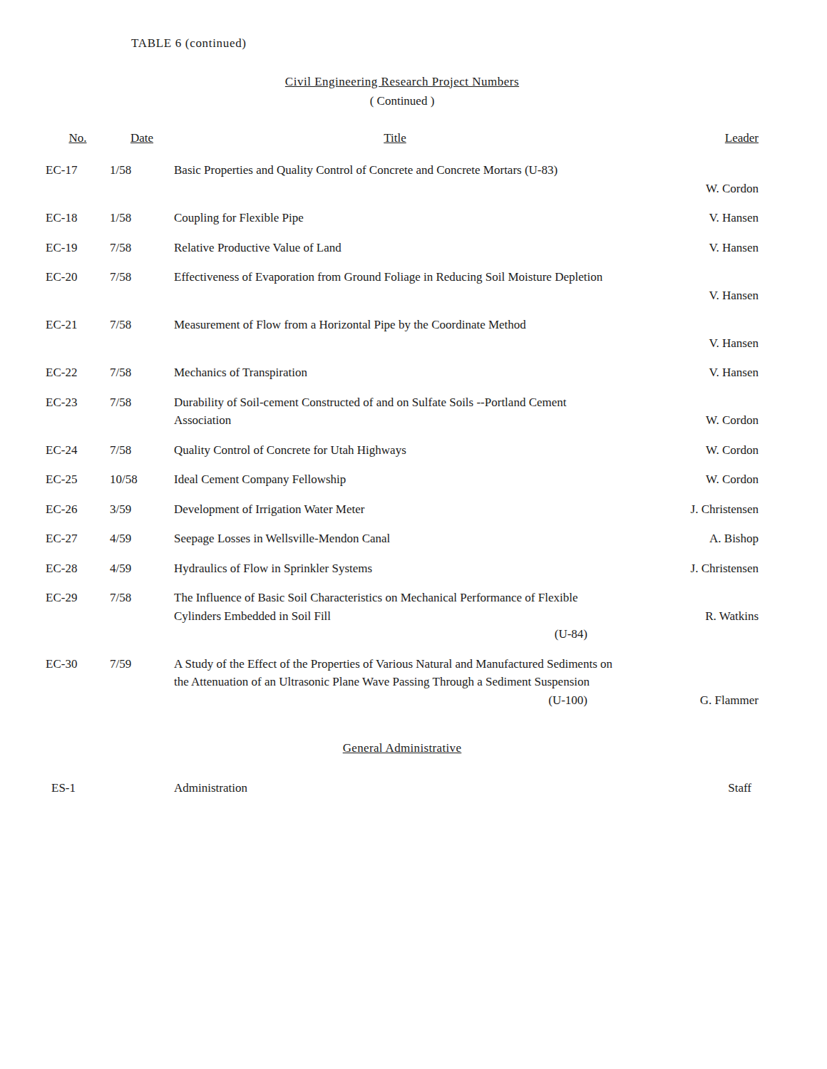TABLE 6 (continued)
Civil Engineering Research Project Numbers ( Continued )
| No. | Date | Title | Leader |
| --- | --- | --- | --- |
| EC-17 | 1/58 | Basic Properties and Quality Control of Concrete and Concrete Mortars (U-83) | W. Cordon |
| EC-18 | 1/58 | Coupling for Flexible Pipe | V. Hansen |
| EC-19 | 7/58 | Relative Productive Value of Land | V. Hansen |
| EC-20 | 7/58 | Effectiveness of Evaporation from Ground Foliage in Reducing Soil Moisture Depletion | V. Hansen |
| EC-21 | 7/58 | Measurement of Flow from a Horizontal Pipe by the Coordinate Method | V. Hansen |
| EC-22 | 7/58 | Mechanics of Transpiration | V. Hansen |
| EC-23 | 7/58 | Durability of Soil-cement Constructed of and on Sulfate Soils --Portland Cement Association | W. Cordon |
| EC-24 | 7/58 | Quality Control of Concrete for Utah Highways | W. Cordon |
| EC-25 | 10/58 | Ideal Cement Company Fellowship | W. Cordon |
| EC-26 | 3/59 | Development of Irrigation Water Meter | J. Christensen |
| EC-27 | 4/59 | Seepage Losses in Wellsville-Mendon Canal | A. Bishop |
| EC-28 | 4/59 | Hydraulics of Flow in Sprinkler Systems | J. Christensen |
| EC-29 | 7/58 | The Influence of Basic Soil Characteristics on Mechanical Performance of Flexible Cylinders Embedded in Soil Fill (U-84) | R. Watkins |
| EC-30 | 7/59 | A Study of the Effect of the Properties of Various Natural and Manufactured Sediments on the Attenuation of an Ultrasonic Plane Wave Passing Through a Sediment Suspension (U-100) | G. Flammer |
General Administrative
| ES-1 | | Administration | Staff |